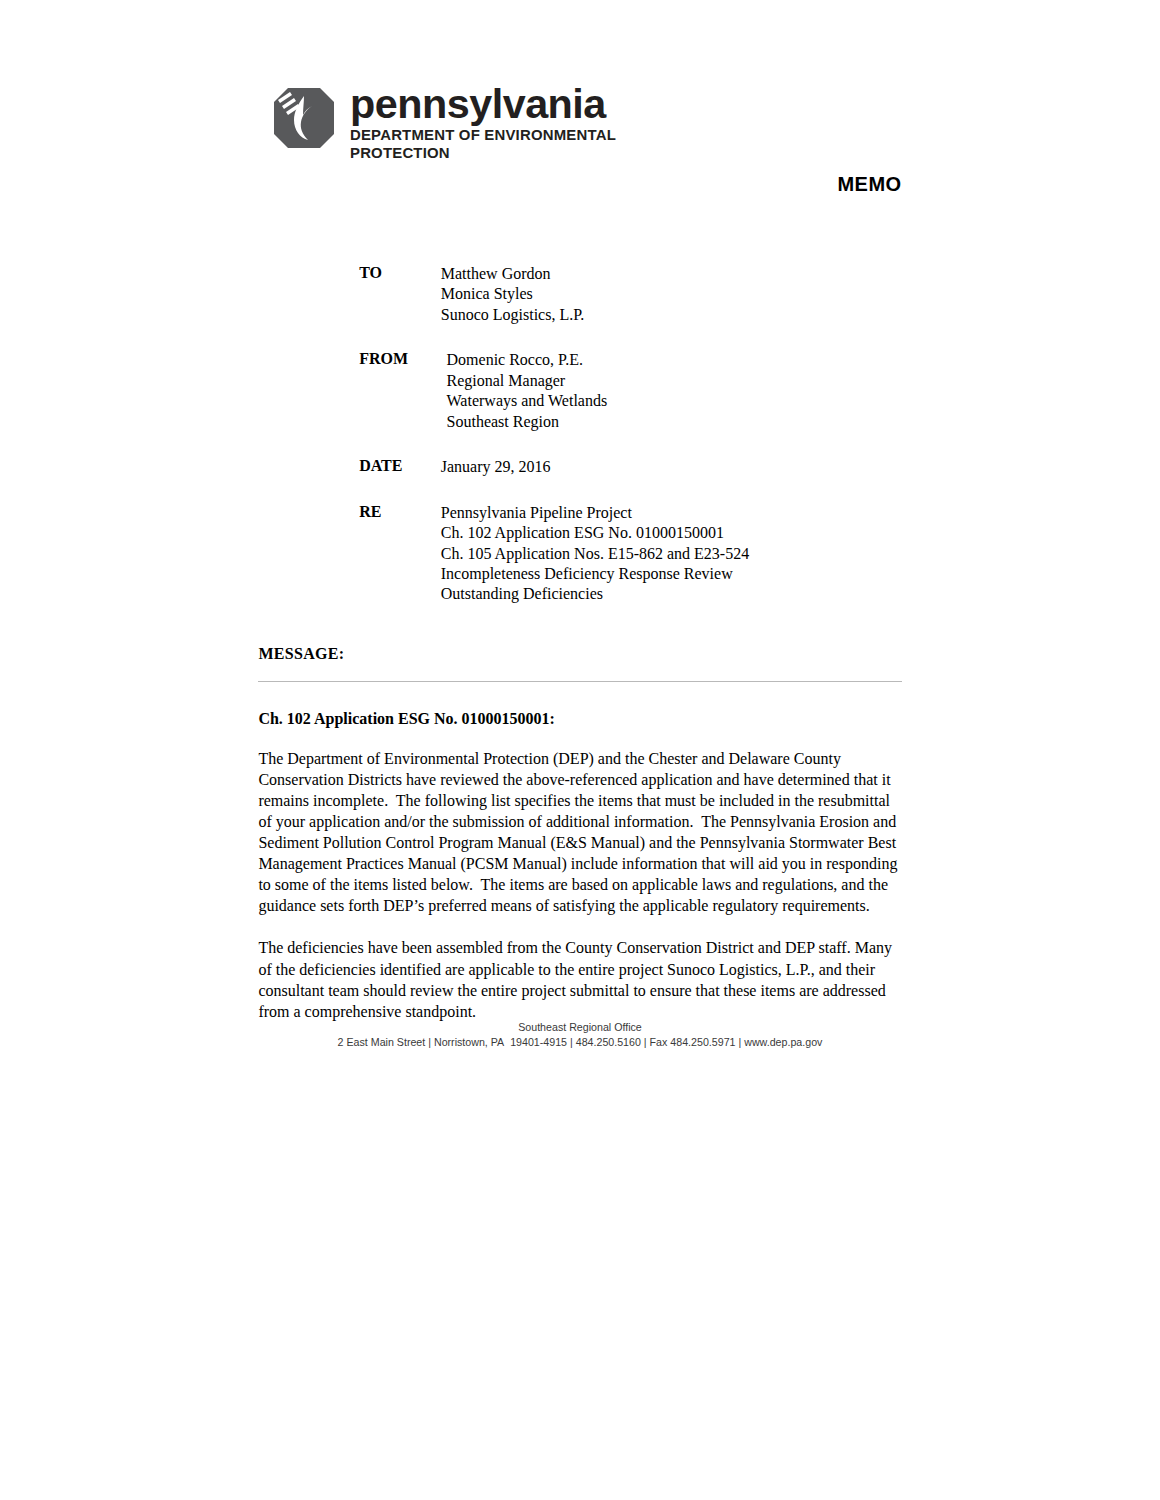pennsylvania DEPARTMENT OF ENVIRONMENTAL PROTECTION
MEMO
TO
Matthew Gordon Monica Styles Sunoco Logistics, L.P.
FROM
Domenic Rocco, P.E. Regional Manager Waterways and Wetlands Southeast Region
DATE
January 29, 2016
RE
Pennsylvania Pipeline Project Ch. 102 Application ESG No. 01000150001 Ch. 105 Application Nos. E15-862 and E23-524 Incompleteness Deficiency Response Review Outstanding Deficiencies
MESSAGE:
Ch. 102 Application ESG No. 01000150001:
The Department of Environmental Protection (DEP) and the Chester and Delaware County Conservation Districts have reviewed the above-referenced application and have determined that it remains incomplete. The following list specifies the items that must be included in the resubmittal of your application and/or the submission of additional information. The Pennsylvania Erosion and Sediment Pollution Control Program Manual (E&S Manual) and the Pennsylvania Stormwater Best Management Practices Manual (PCSM Manual) include information that will aid you in responding to some of the items listed below. The items are based on applicable laws and regulations, and the guidance sets forth DEP’s preferred means of satisfying the applicable regulatory requirements.
The deficiencies have been assembled from the County Conservation District and DEP staff. Many of the deficiencies identified are applicable to the entire project Sunoco Logistics, L.P., and their consultant team should review the entire project submittal to ensure that these items are addressed from a comprehensive standpoint.
Southeast Regional Office
2 East Main Street | Norristown, PA 19401-4915 | 484.250.5160 | Fax 484.250.5971 | www.dep.pa.gov